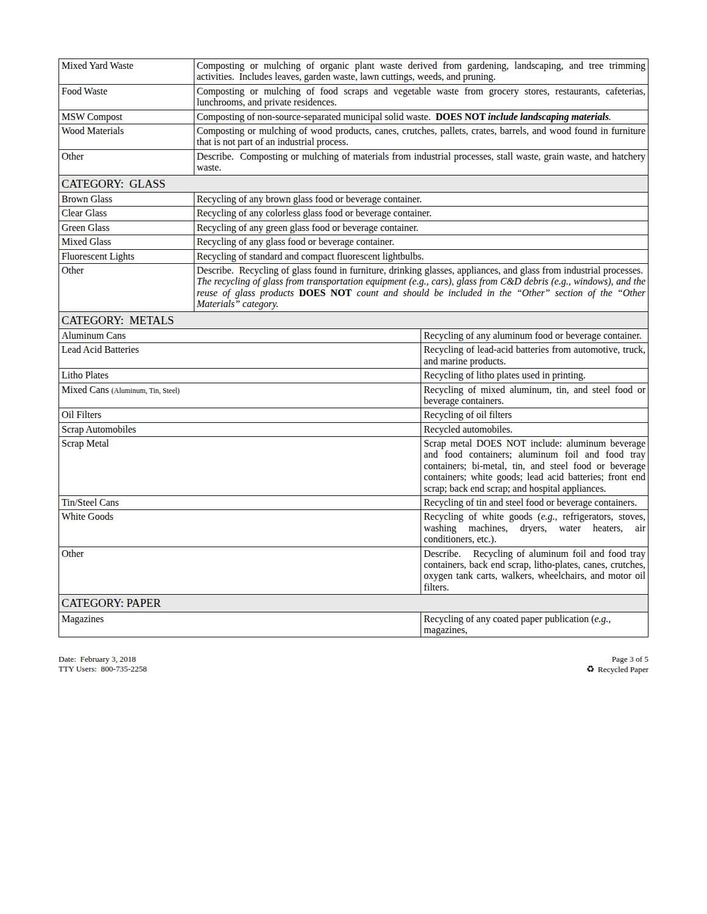| Mixed Yard Waste | Composting or mulching of organic plant waste derived from gardening, landscaping, and tree trimming activities. Includes leaves, garden waste, lawn cuttings, weeds, and pruning. |
| Food Waste | Composting or mulching of food scraps and vegetable waste from grocery stores, restaurants, cafeterias, lunchrooms, and private residences. |
| MSW Compost | Composting of non-source-separated municipal solid waste. DOES NOT include landscaping materials . |
| Wood Materials | Composting or mulching of wood products, canes, crutches, pallets, crates, barrels, and wood found in furniture that is not part of an industrial process. |
| Other | Describe. Composting or mulching of materials from industrial processes, stall waste, grain waste, and hatchery waste. |
| CATEGORY: GLASS |
| Brown Glass | Recycling of any brown glass food or beverage container. |
| Clear Glass | Recycling of any colorless glass food or beverage container. |
| Green Glass | Recycling of any green glass food or beverage container. |
| Mixed Glass | Recycling of any glass food or beverage container. |
| Fluorescent Lights | Recycling of standard and compact fluorescent lightbulbs. |
| Other | Describe. Recycling of glass found in furniture, drinking glasses, appliances, and glass from industrial processes. The recycling of glass from transportation equipment (e.g., cars), glass from C&D debris (e.g., windows), and the reuse of glass products DOES NOT count and should be included in the “Other” section of the “Other Materials” category. |
| CATEGORY: METALS |
| Aluminum Cans | Recycling of any aluminum food or beverage container. |
| Lead Acid Batteries | Recycling of lead-acid batteries from automotive, truck, and marine products. |
| Litho Plates | Recycling of litho plates used in printing. |
| Mixed Cans (Aluminum, Tin, Steel) | Recycling of mixed aluminum, tin, and steel food or beverage containers. |
| Oil Filters | Recycling of oil filters |
| Scrap Automobiles | Recycled automobiles. |
| Scrap Metal | Scrap metal DOES NOT include: aluminum beverage and food containers; aluminum foil and food tray containers; bi-metal, tin, and steel food or beverage containers; white goods; lead acid batteries; front end scrap; back end scrap; and hospital appliances. |
| Tin/Steel Cans | Recycling of tin and steel food or beverage containers. |
| White Goods | Recycling of white goods ( e.g. , refrigerators, stoves, washing machines, dryers, water heaters, air conditioners, etc.). |
| Other | Describe. Recycling of aluminum foil and food tray containers, back end scrap, litho-plates, canes, crutches, oxygen tank carts, walkers, wheelchairs, and motor oil filters. |
| CATEGORY: PAPER |
| Magazines | Recycling of any coated paper publication ( e.g. , magazines, |
| Date: February 3, 2018 TTY Users: 800-735-2258 | Page 3 of 5 ♻ Recycled Paper |